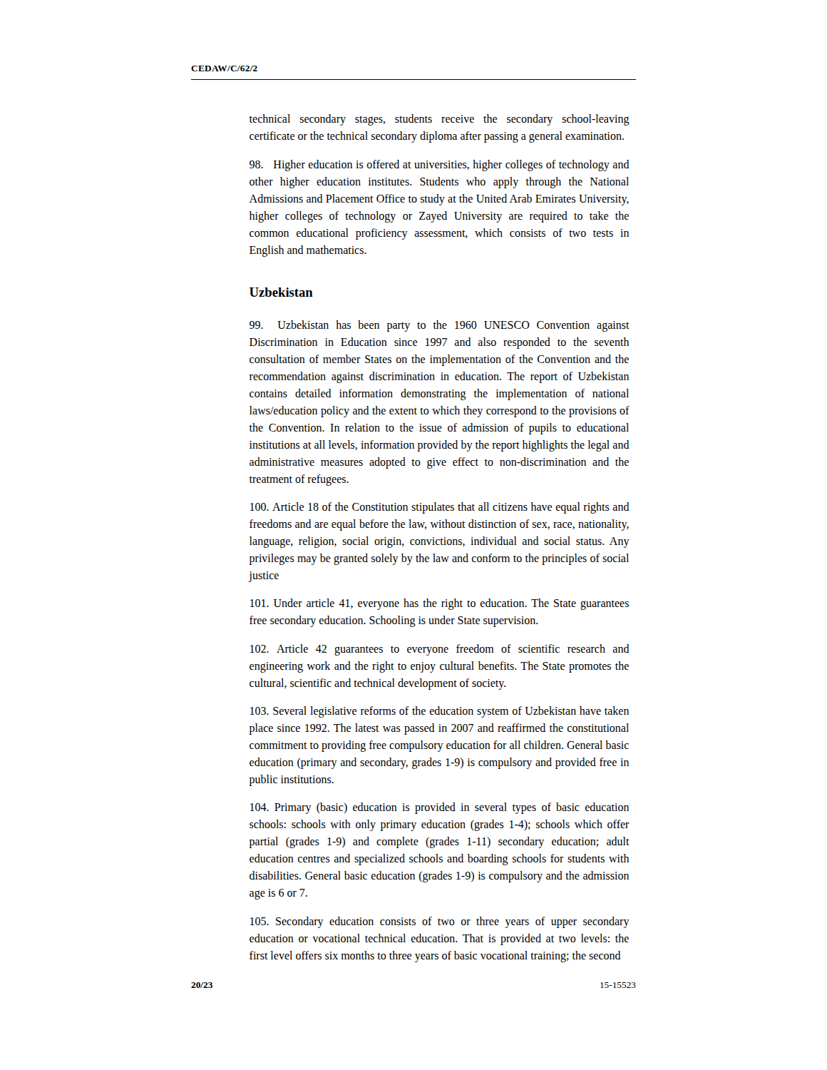CEDAW/C/62/2
technical secondary stages, students receive the secondary school-leaving certificate or the technical secondary diploma after passing a general examination.
98. Higher education is offered at universities, higher colleges of technology and other higher education institutes. Students who apply through the National Admissions and Placement Office to study at the United Arab Emirates University, higher colleges of technology or Zayed University are required to take the common educational proficiency assessment, which consists of two tests in English and mathematics.
Uzbekistan
99. Uzbekistan has been party to the 1960 UNESCO Convention against Discrimination in Education since 1997 and also responded to the seventh consultation of member States on the implementation of the Convention and the recommendation against discrimination in education. The report of Uzbekistan contains detailed information demonstrating the implementation of national laws/education policy and the extent to which they correspond to the provisions of the Convention. In relation to the issue of admission of pupils to educational institutions at all levels, information provided by the report highlights the legal and administrative measures adopted to give effect to non-discrimination and the treatment of refugees.
100. Article 18 of the Constitution stipulates that all citizens have equal rights and freedoms and are equal before the law, without distinction of sex, race, nationality, language, religion, social origin, convictions, individual and social status. Any privileges may be granted solely by the law and conform to the principles of social justice
101. Under article 41, everyone has the right to education. The State guarantees free secondary education. Schooling is under State supervision.
102. Article 42 guarantees to everyone freedom of scientific research and engineering work and the right to enjoy cultural benefits. The State promotes the cultural, scientific and technical development of society.
103. Several legislative reforms of the education system of Uzbekistan have taken place since 1992. The latest was passed in 2007 and reaffirmed the constitutional commitment to providing free compulsory education for all children. General basic education (primary and secondary, grades 1-9) is compulsory and provided free in public institutions.
104. Primary (basic) education is provided in several types of basic education schools: schools with only primary education (grades 1-4); schools which offer partial (grades 1-9) and complete (grades 1-11) secondary education; adult education centres and specialized schools and boarding schools for students with disabilities. General basic education (grades 1-9) is compulsory and the admission age is 6 or 7.
105. Secondary education consists of two or three years of upper secondary education or vocational technical education. That is provided at two levels: the first level offers six months to three years of basic vocational training; the second
20/23 15-15523